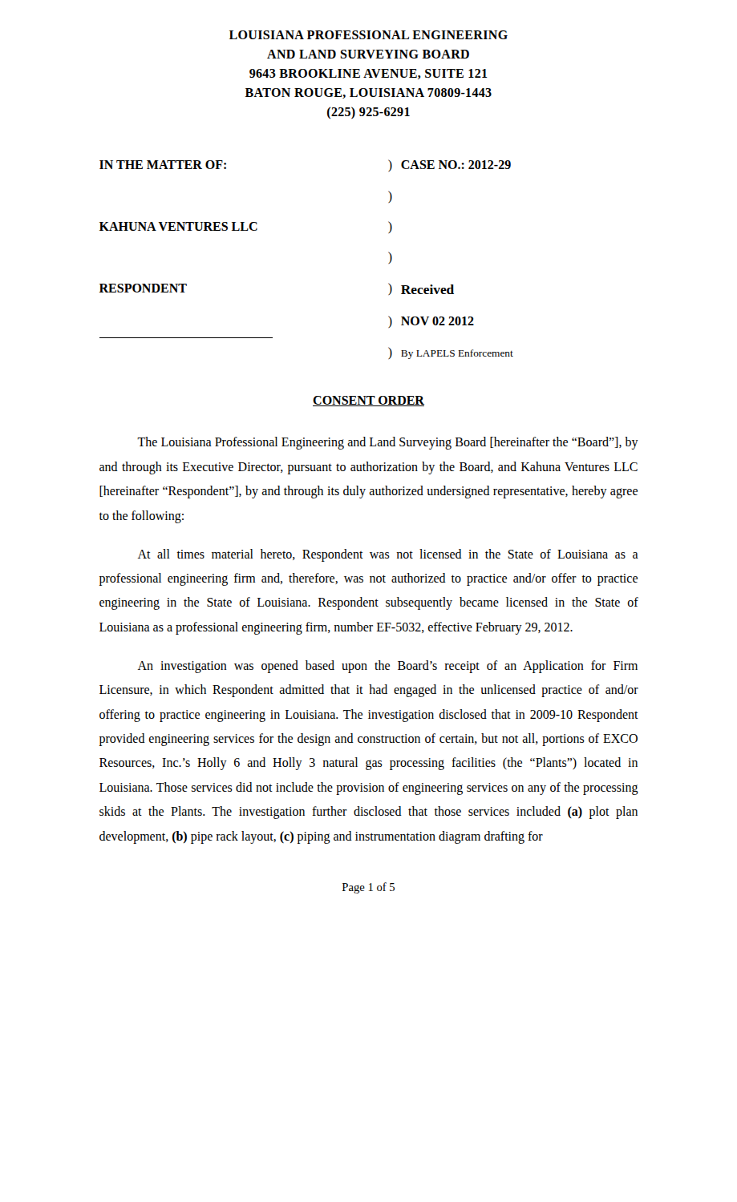LOUISIANA PROFESSIONAL ENGINEERING
AND LAND SURVEYING BOARD
9643 BROOKLINE AVENUE, SUITE 121
BATON ROUGE, LOUISIANA 70809-1443
(225) 925-6291
| IN THE MATTER OF: | ) | CASE NO.: 2012-29 |
| | ) | |
| KAHUNA VENTURES LLC | ) | |
| | ) | |
| RESPONDENT | ) | Received |
| | ) | NOV 02 2012 |
| | ) | By LAPELS Enforcement |
CONSENT ORDER
The Louisiana Professional Engineering and Land Surveying Board [hereinafter the “Board”], by and through its Executive Director, pursuant to authorization by the Board, and Kahuna Ventures LLC [hereinafter “Respondent”], by and through its duly authorized undersigned representative, hereby agree to the following:
At all times material hereto, Respondent was not licensed in the State of Louisiana as a professional engineering firm and, therefore, was not authorized to practice and/or offer to practice engineering in the State of Louisiana. Respondent subsequently became licensed in the State of Louisiana as a professional engineering firm, number EF-5032, effective February 29, 2012.
An investigation was opened based upon the Board’s receipt of an Application for Firm Licensure, in which Respondent admitted that it had engaged in the unlicensed practice of and/or offering to practice engineering in Louisiana. The investigation disclosed that in 2009-10 Respondent provided engineering services for the design and construction of certain, but not all, portions of EXCO Resources, Inc.’s Holly 6 and Holly 3 natural gas processing facilities (the “Plants”) located in Louisiana. Those services did not include the provision of engineering services on any of the processing skids at the Plants. The investigation further disclosed that those services included (a) plot plan development, (b) pipe rack layout, (c) piping and instrumentation diagram drafting for
Page 1 of 5